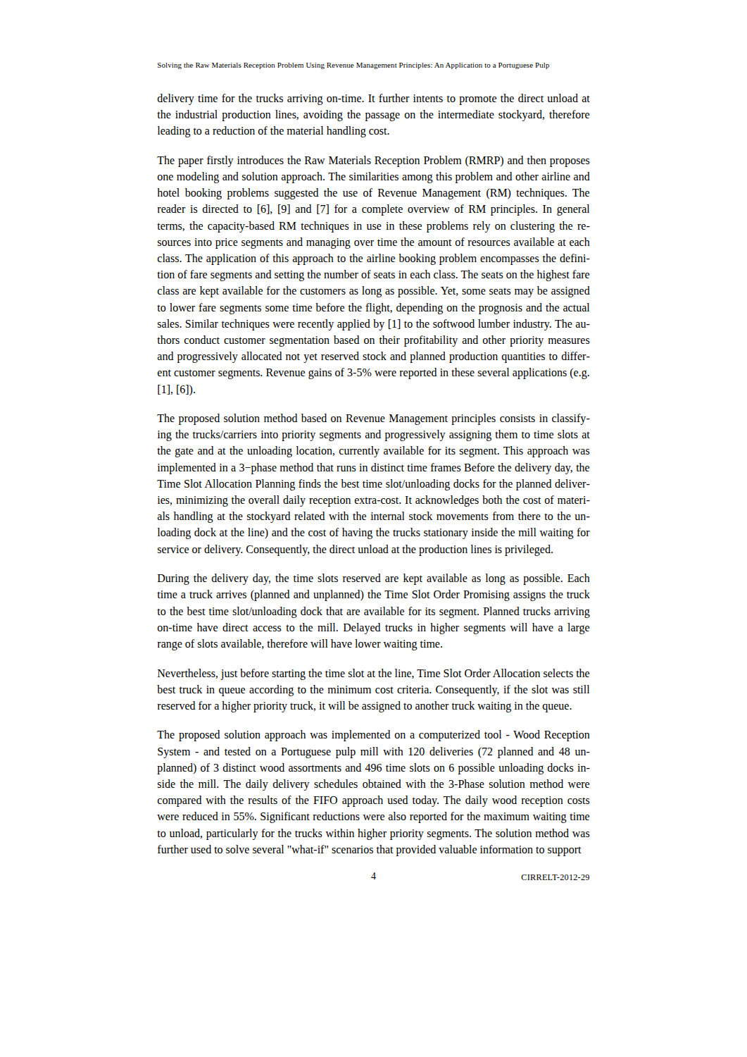Solving the Raw Materials Reception Problem Using Revenue Management Principles: An Application to a Portuguese Pulp
delivery time for the trucks arriving on-time. It further intents to promote the direct unload at the industrial production lines, avoiding the passage on the intermediate stockyard, therefore leading to a reduction of the material handling cost.
The paper firstly introduces the Raw Materials Reception Problem (RMRP) and then proposes one modeling and solution approach. The similarities among this problem and other airline and hotel booking problems suggested the use of Revenue Management (RM) techniques. The reader is directed to [6], [9] and [7] for a complete overview of RM principles. In general terms, the capacity-based RM techniques in use in these problems rely on clustering the resources into price segments and managing over time the amount of resources available at each class. The application of this approach to the airline booking problem encompasses the definition of fare segments and setting the number of seats in each class. The seats on the highest fare class are kept available for the customers as long as possible. Yet, some seats may be assigned to lower fare segments some time before the flight, depending on the prognosis and the actual sales. Similar techniques were recently applied by [1] to the softwood lumber industry. The authors conduct customer segmentation based on their profitability and other priority measures and progressively allocated not yet reserved stock and planned production quantities to different customer segments. Revenue gains of 3-5% were reported in these several applications (e.g. [1], [6]).
The proposed solution method based on Revenue Management principles consists in classifying the trucks/carriers into priority segments and progressively assigning them to time slots at the gate and at the unloading location, currently available for its segment. This approach was implemented in a 3−phase method that runs in distinct time frames Before the delivery day, the Time Slot Allocation Planning finds the best time slot/unloading docks for the planned deliveries, minimizing the overall daily reception extra-cost. It acknowledges both the cost of materials handling at the stockyard related with the internal stock movements from there to the unloading dock at the line) and the cost of having the trucks stationary inside the mill waiting for service or delivery. Consequently, the direct unload at the production lines is privileged.
During the delivery day, the time slots reserved are kept available as long as possible. Each time a truck arrives (planned and unplanned) the Time Slot Order Promising assigns the truck to the best time slot/unloading dock that are available for its segment. Planned trucks arriving on-time have direct access to the mill. Delayed trucks in higher segments will have a large range of slots available, therefore will have lower waiting time.
Nevertheless, just before starting the time slot at the line, Time Slot Order Allocation selects the best truck in queue according to the minimum cost criteria. Consequently, if the slot was still reserved for a higher priority truck, it will be assigned to another truck waiting in the queue.
The proposed solution approach was implemented on a computerized tool - Wood Reception System - and tested on a Portuguese pulp mill with 120 deliveries (72 planned and 48 unplanned) of 3 distinct wood assortments and 496 time slots on 6 possible unloading docks inside the mill. The daily delivery schedules obtained with the 3-Phase solution method were compared with the results of the FIFO approach used today. The daily wood reception costs were reduced in 55%. Significant reductions were also reported for the maximum waiting time to unload, particularly for the trucks within higher priority segments. The solution method was further used to solve several "what-if" scenarios that provided valuable information to support
4
CIRRELT-2012-29